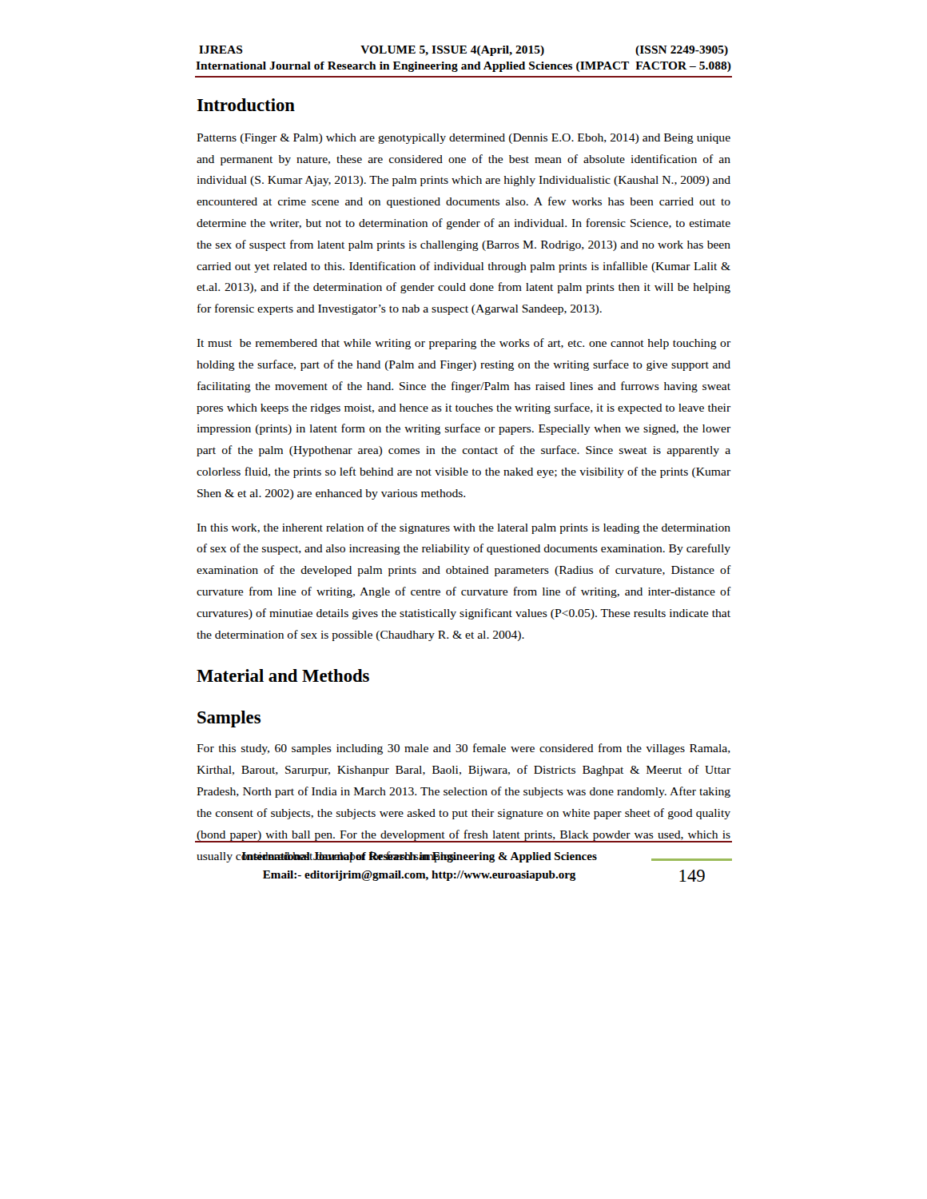IJREAS VOLUME 5, ISSUE 4(April, 2015) (ISSN 2249-3905)
International Journal of Research in Engineering and Applied Sciences (IMPACT FACTOR – 5.088)
Introduction
Patterns (Finger & Palm) which are genotypically determined (Dennis E.O. Eboh, 2014) and Being unique and permanent by nature, these are considered one of the best mean of absolute identification of an individual (S. Kumar Ajay, 2013). The palm prints which are highly Individualistic (Kaushal N., 2009) and encountered at crime scene and on questioned documents also. A few works has been carried out to determine the writer, but not to determination of gender of an individual. In forensic Science, to estimate the sex of suspect from latent palm prints is challenging (Barros M. Rodrigo, 2013) and no work has been carried out yet related to this. Identification of individual through palm prints is infallible (Kumar Lalit & et.al. 2013), and if the determination of gender could done from latent palm prints then it will be helping for forensic experts and Investigator’s to nab a suspect (Agarwal Sandeep, 2013).
It must be remembered that while writing or preparing the works of art, etc. one cannot help touching or holding the surface, part of the hand (Palm and Finger) resting on the writing surface to give support and facilitating the movement of the hand. Since the finger/Palm has raised lines and furrows having sweat pores which keeps the ridges moist, and hence as it touches the writing surface, it is expected to leave their impression (prints) in latent form on the writing surface or papers. Especially when we signed, the lower part of the palm (Hypothenar area) comes in the contact of the surface. Since sweat is apparently a colorless fluid, the prints so left behind are not visible to the naked eye; the visibility of the prints (Kumar Shen & et al. 2002) are enhanced by various methods.
In this work, the inherent relation of the signatures with the lateral palm prints is leading the determination of sex of the suspect, and also increasing the reliability of questioned documents examination. By carefully examination of the developed palm prints and obtained parameters (Radius of curvature, Distance of curvature from line of writing, Angle of centre of curvature from line of writing, and inter-distance of curvatures) of minutiae details gives the statistically significant values (P<0.05). These results indicate that the determination of sex is possible (Chaudhary R. & et al. 2004).
Material and Methods
Samples
For this study, 60 samples including 30 male and 30 female were considered from the villages Ramala, Kirthal, Barout, Sarurpur, Kishanpur Baral, Baoli, Bijwara, of Districts Baghpat & Meerut of Uttar Pradesh, North part of India in March 2013. The selection of the subjects was done randomly. After taking the consent of subjects, the subjects were asked to put their signature on white paper sheet of good quality (bond paper) with ball pen. For the development of fresh latent prints, Black powder was used, which is usually considered best developer for fresh samples.
International Journal of Research in Engineering & Applied Sciences
Email:- editorijrim@gmail.com, http://www.euroasiapub.org
149